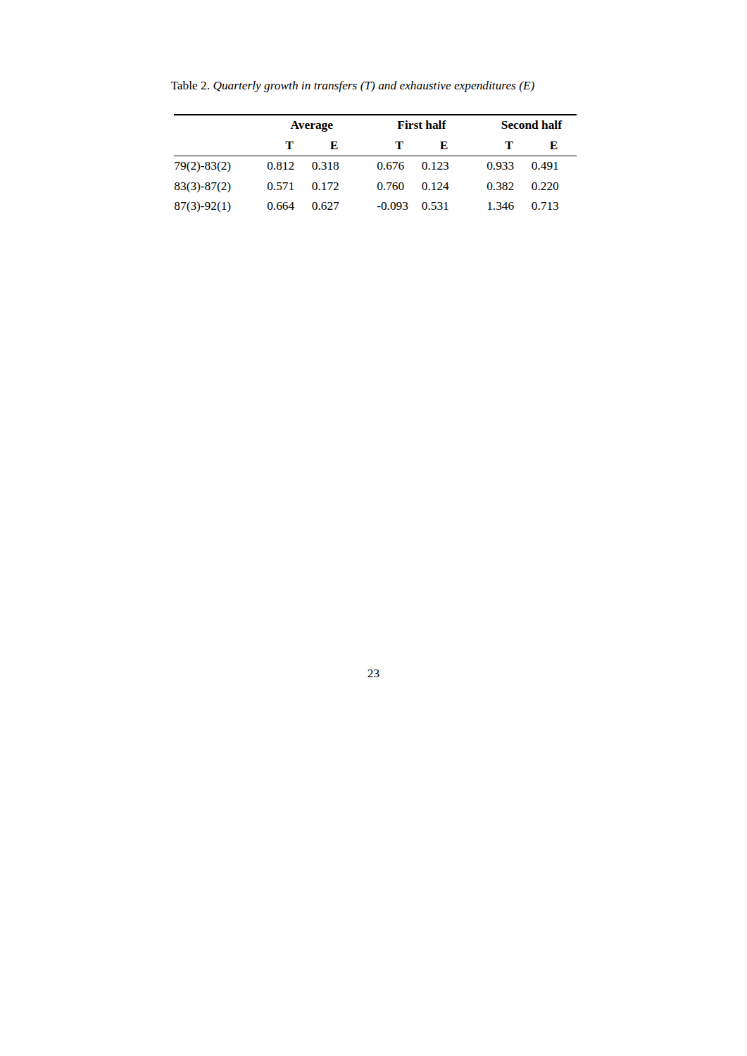Table 2. Quarterly growth in transfers (T) and exhaustive expenditures (E)
| | | Average | | First half | | Second half |
| --- | --- | --- | --- | --- | --- | --- |
| | | T | E | | T | E | | T | E |
| 79(2)-83(2) | | 0.812 | 0.318 | | 0.676 | 0.123 | | 0.933 | 0.491 |
| 83(3)-87(2) | | 0.571 | 0.172 | | 0.760 | 0.124 | | 0.382 | 0.220 |
| 87(3)-92(1) | | 0.664 | 0.627 | | -0.093 | 0.531 | | 1.346 | 0.713 |
23